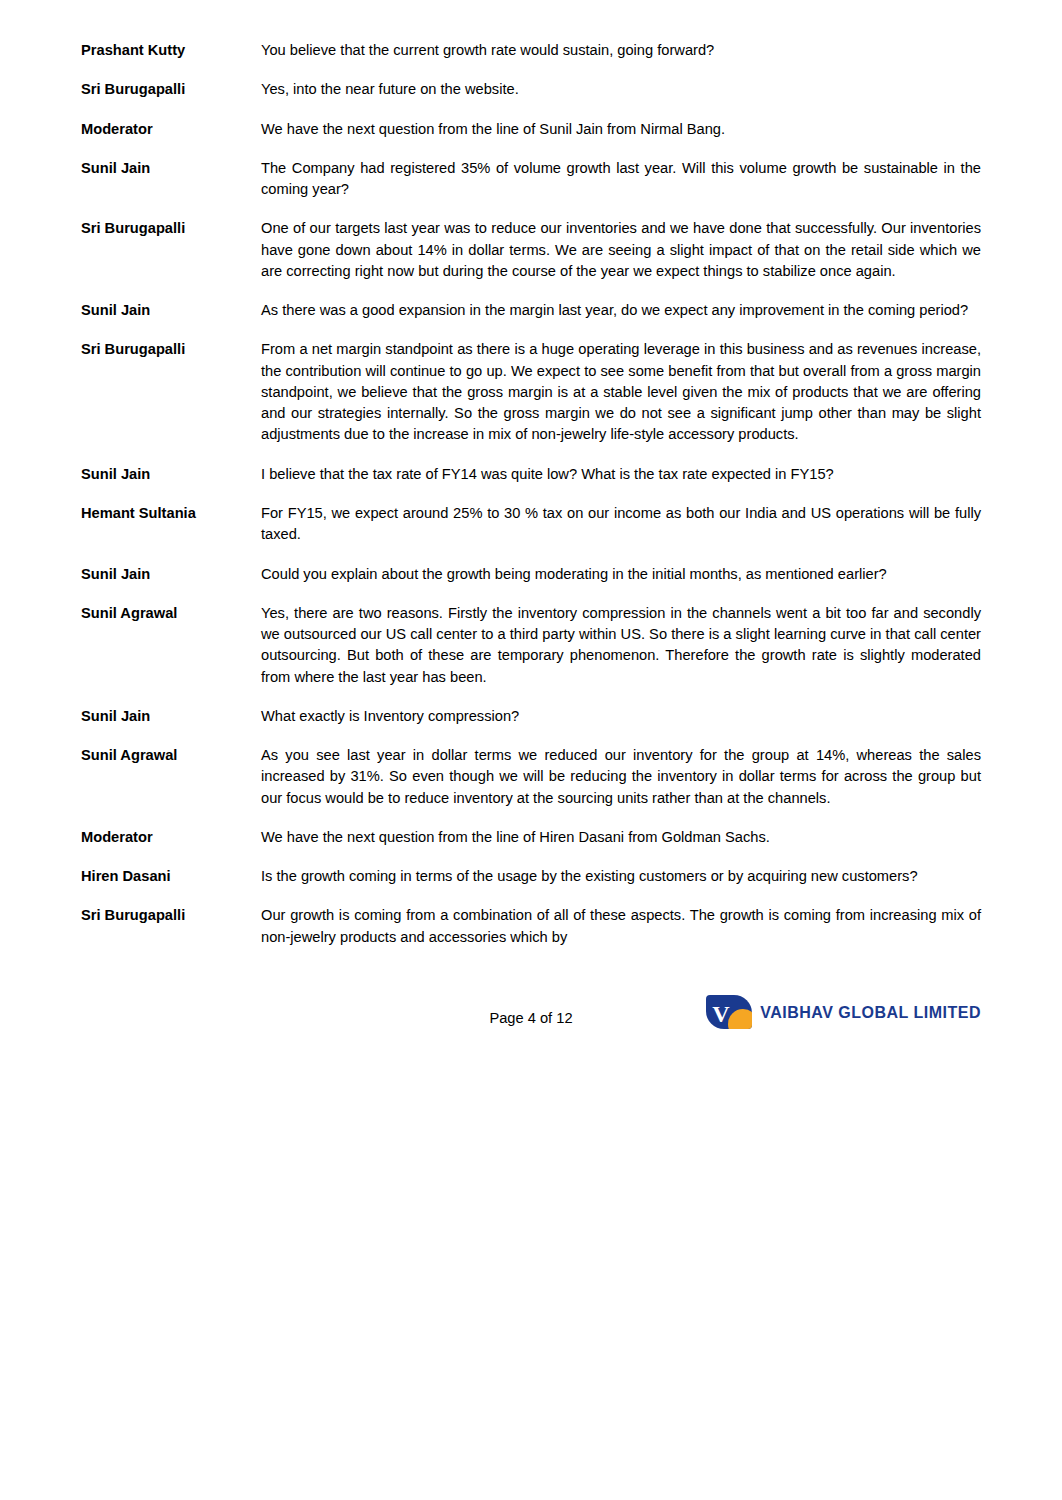Prashant Kutty
You believe that the current growth rate would sustain, going forward?
Sri Burugapalli
Yes, into the near future on the website.
Moderator
We have the next question from the line of Sunil Jain from Nirmal Bang.
Sunil Jain
The Company had registered 35% of volume growth last year. Will this volume growth be sustainable in the coming year?
Sri Burugapalli
One of our targets last year was to reduce our inventories and we have done that successfully. Our inventories have gone down about 14% in dollar terms. We are seeing a slight impact of that on the retail side which we are correcting right now but during the course of the year we expect things to stabilize once again.
Sunil Jain
As there was a good expansion in the margin last year, do we expect any improvement in the coming period?
Sri Burugapalli
From a net margin standpoint as there is a huge operating leverage in this business and as revenues increase, the contribution will continue to go up. We expect to see some benefit from that but overall from a gross margin standpoint, we believe that the gross margin is at a stable level given the mix of products that we are offering and our strategies internally. So the gross margin we do not see a significant jump other than may be slight adjustments due to the increase in mix of non-jewelry life-style accessory products.
Sunil Jain
I believe that the tax rate of FY14 was quite low? What is the tax rate expected in FY15?
Hemant Sultania
For FY15, we expect around 25% to 30 % tax on our income as both our India and US operations will be fully taxed.
Sunil Jain
Could you explain about the growth being moderating in the initial months, as mentioned earlier?
Sunil Agrawal
Yes, there are two reasons. Firstly the inventory compression in the channels went a bit too far and secondly we outsourced our US call center to a third party within US. So there is a slight learning curve in that call center outsourcing. But both of these are temporary phenomenon. Therefore the growth rate is slightly moderated from where the last year has been.
Sunil Jain
What exactly is Inventory compression?
Sunil Agrawal
As you see last year in dollar terms we reduced our inventory for the group at 14%, whereas the sales increased by 31%. So even though we will be reducing the inventory in dollar terms for across the group but our focus would be to reduce inventory at the sourcing units rather than at the channels.
Moderator
We have the next question from the line of Hiren Dasani from Goldman Sachs.
Hiren Dasani
Is the growth coming in terms of the usage by the existing customers or by acquiring new customers?
Sri Burugapalli
Our growth is coming from a combination of all of these aspects. The growth is coming from increasing mix of non-jewelry products and accessories which by
Page 4 of 12
VAIBHAV GLOBAL LIMITED